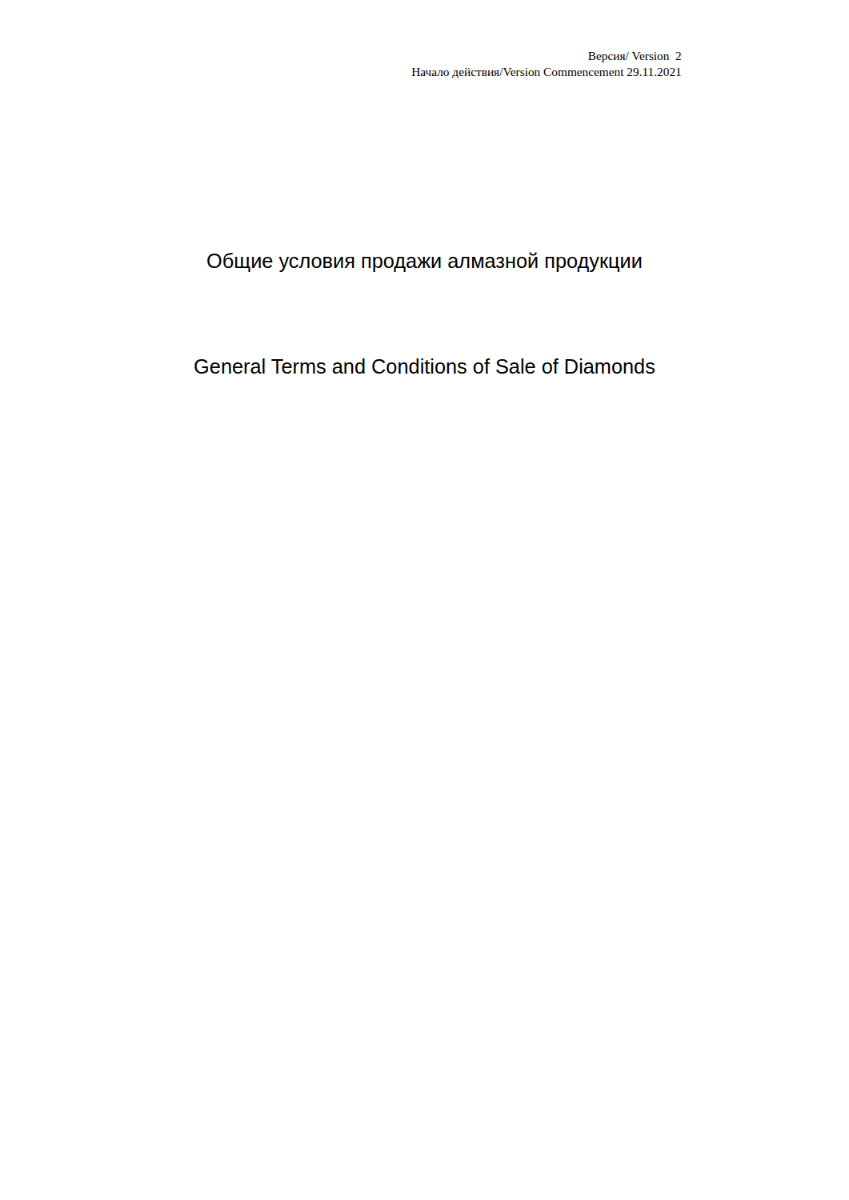Версия/ Version 2
Начало действия/Version Commencement 29.11.2021
Общие условия продажи алмазной продукции
General Terms and Conditions of Sale of Diamonds